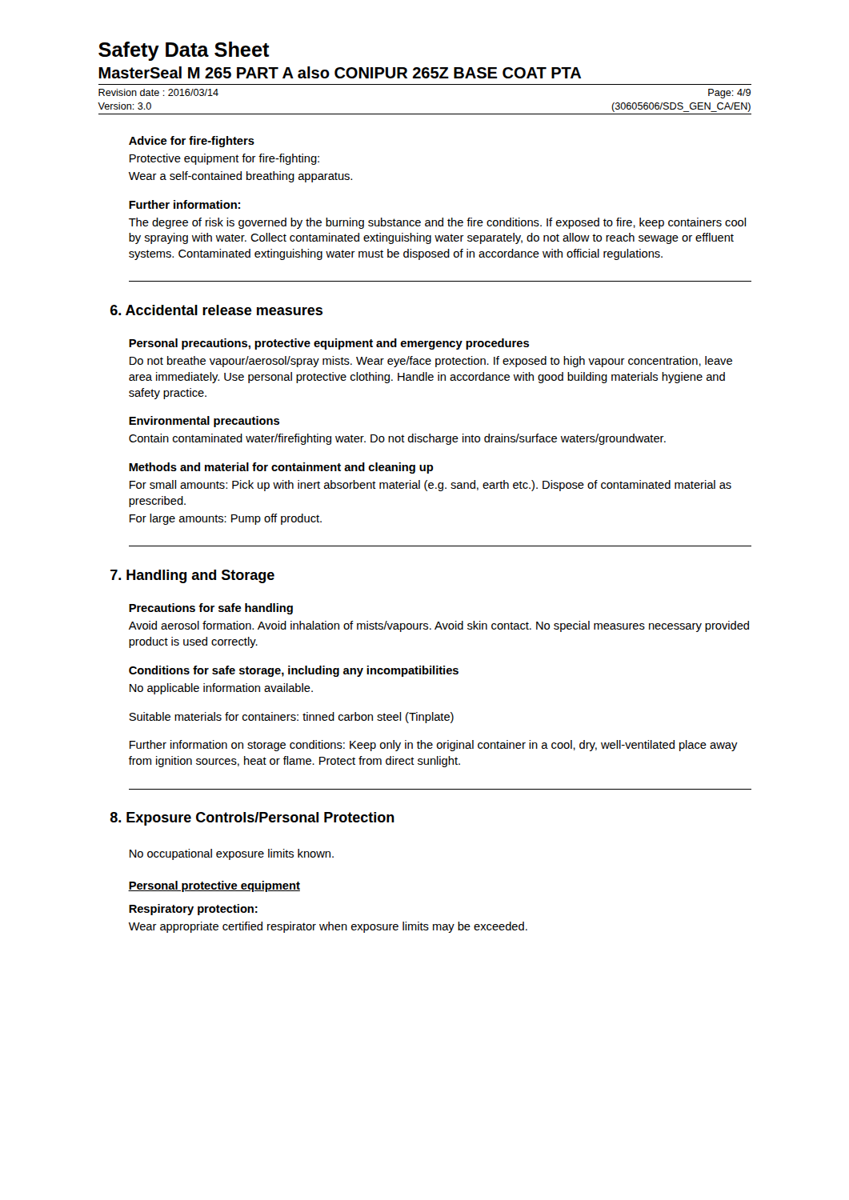Safety Data Sheet
MasterSeal M 265 PART A also CONIPUR 265Z BASE COAT PTA
Revision date : 2016/03/14
Version: 3.0
Page: 4/9
(30605606/SDS_GEN_CA/EN)
Advice for fire-fighters
Protective equipment for fire-fighting:
Wear a self-contained breathing apparatus.
Further information:
The degree of risk is governed by the burning substance and the fire conditions. If exposed to fire, keep containers cool by spraying with water. Collect contaminated extinguishing water separately, do not allow to reach sewage or effluent systems. Contaminated extinguishing water must be disposed of in accordance with official regulations.
6. Accidental release measures
Personal precautions, protective equipment and emergency procedures
Do not breathe vapour/aerosol/spray mists. Wear eye/face protection. If exposed to high vapour concentration, leave area immediately. Use personal protective clothing. Handle in accordance with good building materials hygiene and safety practice.
Environmental precautions
Contain contaminated water/firefighting water. Do not discharge into drains/surface waters/groundwater.
Methods and material for containment and cleaning up
For small amounts: Pick up with inert absorbent material (e.g. sand, earth etc.). Dispose of contaminated material as prescribed.
For large amounts: Pump off product.
7. Handling and Storage
Precautions for safe handling
Avoid aerosol formation. Avoid inhalation of mists/vapours. Avoid skin contact. No special measures necessary provided product is used correctly.
Conditions for safe storage, including any incompatibilities
No applicable information available.
Suitable materials for containers: tinned carbon steel (Tinplate)
Further information on storage conditions: Keep only in the original container in a cool, dry, well-ventilated place away from ignition sources, heat or flame. Protect from direct sunlight.
8. Exposure Controls/Personal Protection
No occupational exposure limits known.
Personal protective equipment
Respiratory protection:
Wear appropriate certified respirator when exposure limits may be exceeded.